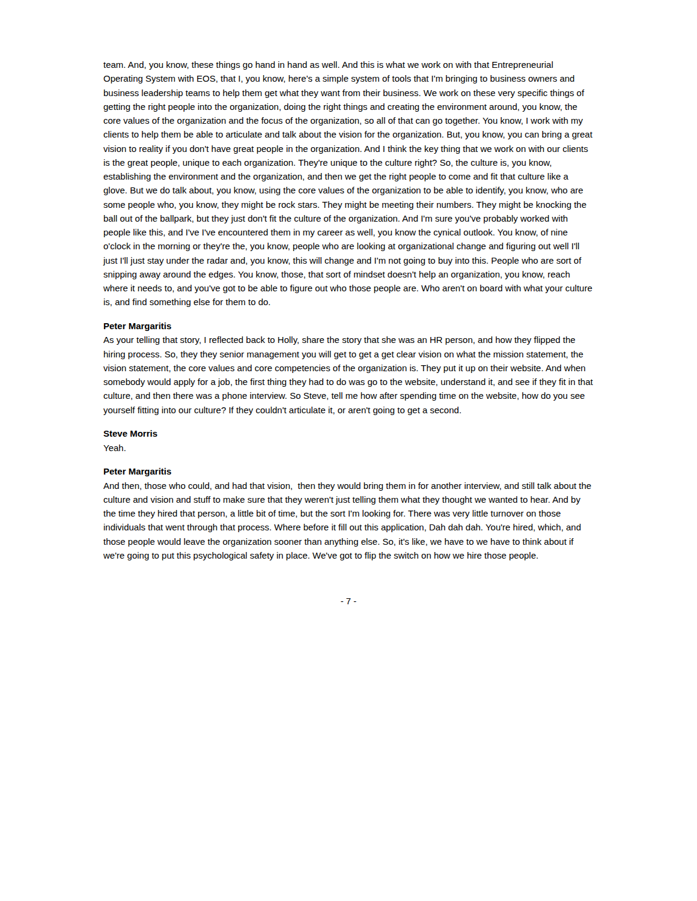team. And, you know, these things go hand in hand as well. And this is what we work on with that Entrepreneurial Operating System with EOS, that I, you know, here's a simple system of tools that I'm bringing to business owners and business leadership teams to help them get what they want from their business. We work on these very specific things of getting the right people into the organization, doing the right things and creating the environment around, you know, the core values of the organization and the focus of the organization, so all of that can go together. You know, I work with my clients to help them be able to articulate and talk about the vision for the organization. But, you know, you can bring a great vision to reality if you don't have great people in the organization. And I think the key thing that we work on with our clients is the great people, unique to each organization. They're unique to the culture right? So, the culture is, you know, establishing the environment and the organization, and then we get the right people to come and fit that culture like a glove. But we do talk about, you know, using the core values of the organization to be able to identify, you know, who are some people who, you know, they might be rock stars. They might be meeting their numbers. They might be knocking the ball out of the ballpark, but they just don't fit the culture of the organization. And I'm sure you've probably worked with people like this, and I've I've encountered them in my career as well, you know the cynical outlook. You know, of nine o'clock in the morning or they're the, you know, people who are looking at organizational change and figuring out well I'll just I'll just stay under the radar and, you know, this will change and I'm not going to buy into this. People who are sort of snipping away around the edges. You know, those, that sort of mindset doesn't help an organization, you know, reach where it needs to, and you've got to be able to figure out who those people are. Who aren't on board with what your culture is, and find something else for them to do.
Peter Margaritis
As your telling that story, I reflected back to Holly, share the story that she was an HR person, and how they flipped the hiring process. So, they they senior management you will get to get a get clear vision on what the mission statement, the vision statement, the core values and core competencies of the organization is. They put it up on their website. And when somebody would apply for a job, the first thing they had to do was go to the website, understand it, and see if they fit in that culture, and then there was a phone interview. So Steve, tell me how after spending time on the website, how do you see yourself fitting into our culture? If they couldn't articulate it, or aren't going to get a second.
Steve Morris
Yeah.
Peter Margaritis
And then, those who could, and had that vision, then they would bring them in for another interview, and still talk about the culture and vision and stuff to make sure that they weren't just telling them what they thought we wanted to hear. And by the time they hired that person, a little bit of time, but the sort I'm looking for. There was very little turnover on those individuals that went through that process. Where before it fill out this application, Dah dah dah. You're hired, which, and those people would leave the organization sooner than anything else. So, it's like, we have to we have to think about if we're going to put this psychological safety in place. We've got to flip the switch on how we hire those people.
- 7 -